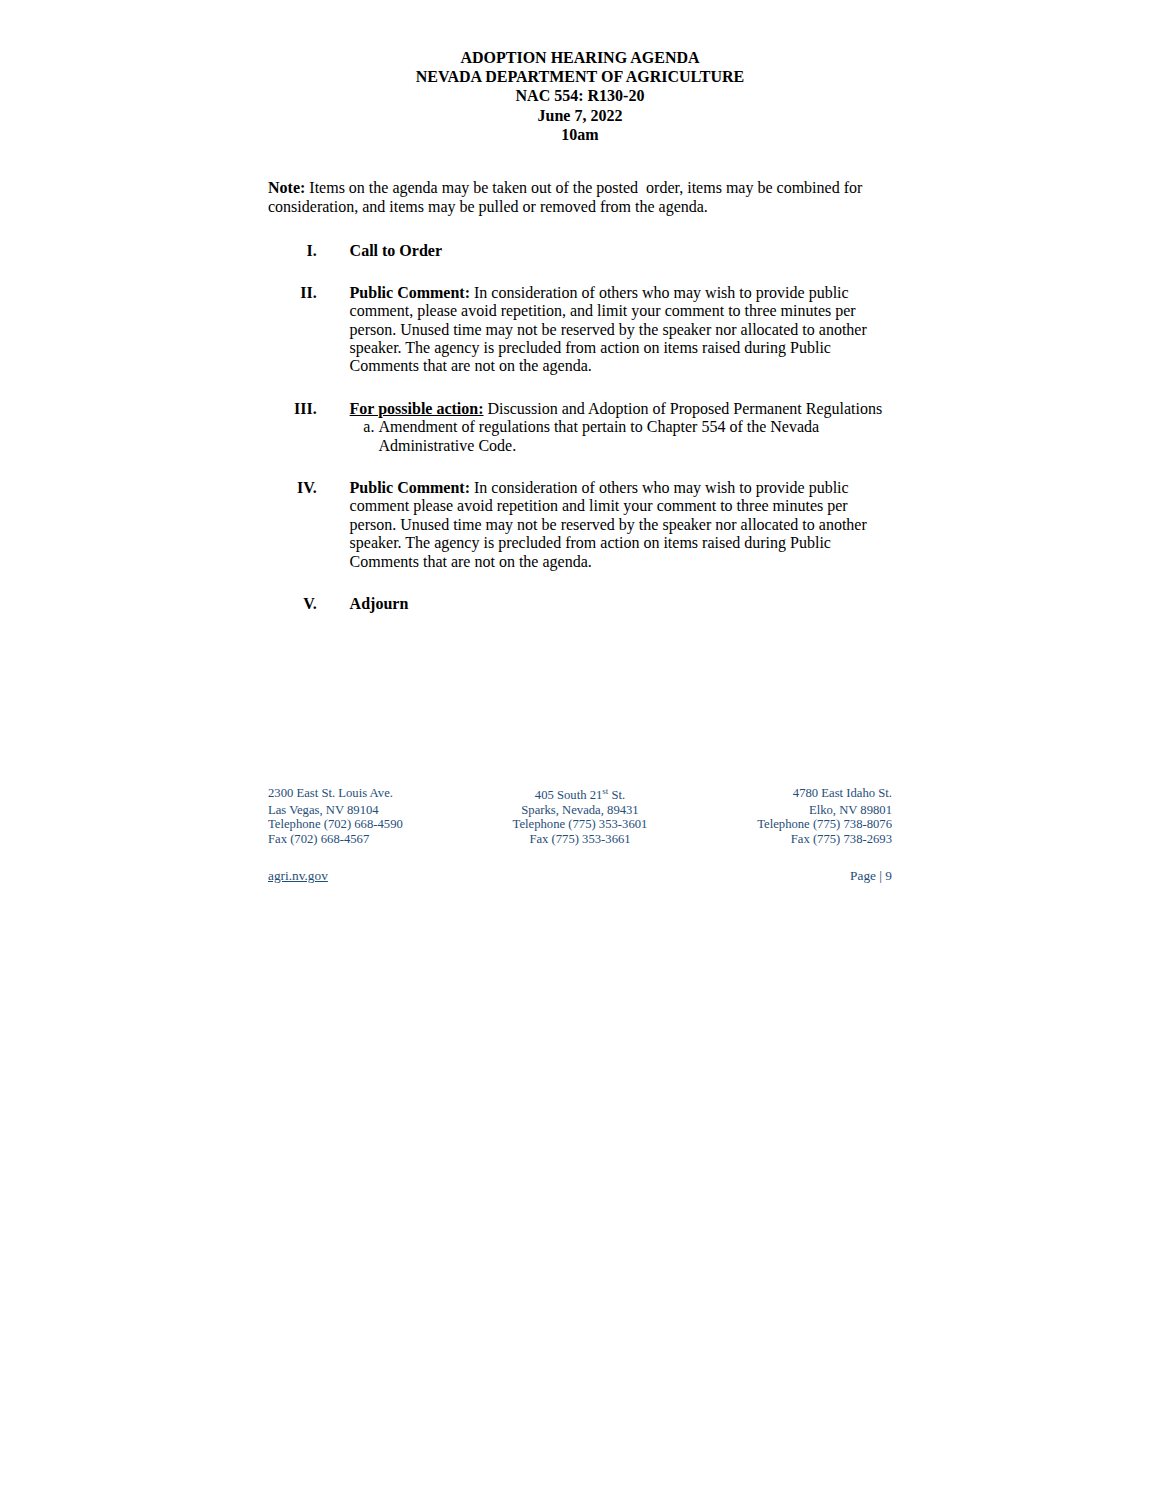ADOPTION HEARING AGENDA
NEVADA DEPARTMENT OF AGRICULTURE
NAC 554: R130-20
June 7, 2022
10am
Note: Items on the agenda may be taken out of the posted order, items may be combined for consideration, and items may be pulled or removed from the agenda.
Call to Order
Public Comment: In consideration of others who may wish to provide public comment, please avoid repetition, and limit your comment to three minutes per person. Unused time may not be reserved by the speaker nor allocated to another speaker. The agency is precluded from action on items raised during Public Comments that are not on the agenda.
For possible action: Discussion and Adoption of Proposed Permanent Regulations
Amendment of regulations that pertain to Chapter 554 of the Nevada Administrative Code.
Public Comment: In consideration of others who may wish to provide public comment please avoid repetition and limit your comment to three minutes per person. Unused time may not be reserved by the speaker nor allocated to another speaker. The agency is precluded from action on items raised during Public Comments that are not on the agenda.
Adjourn
| 2300 East St. Louis Ave. | 405 South 21 st St. | 4780 East Idaho St. |
| Las Vegas, NV 89104 | Sparks, Nevada, 89431 | Elko, NV 89801 |
| Telephone (702) 668-4590 | Telephone (775) 353-3601 | Telephone (775) 738-8076 |
| Fax (702) 668-4567 | Fax (775) 353-3661 | Fax (775) 738-2693 |
agri.nv.gov Page | 9